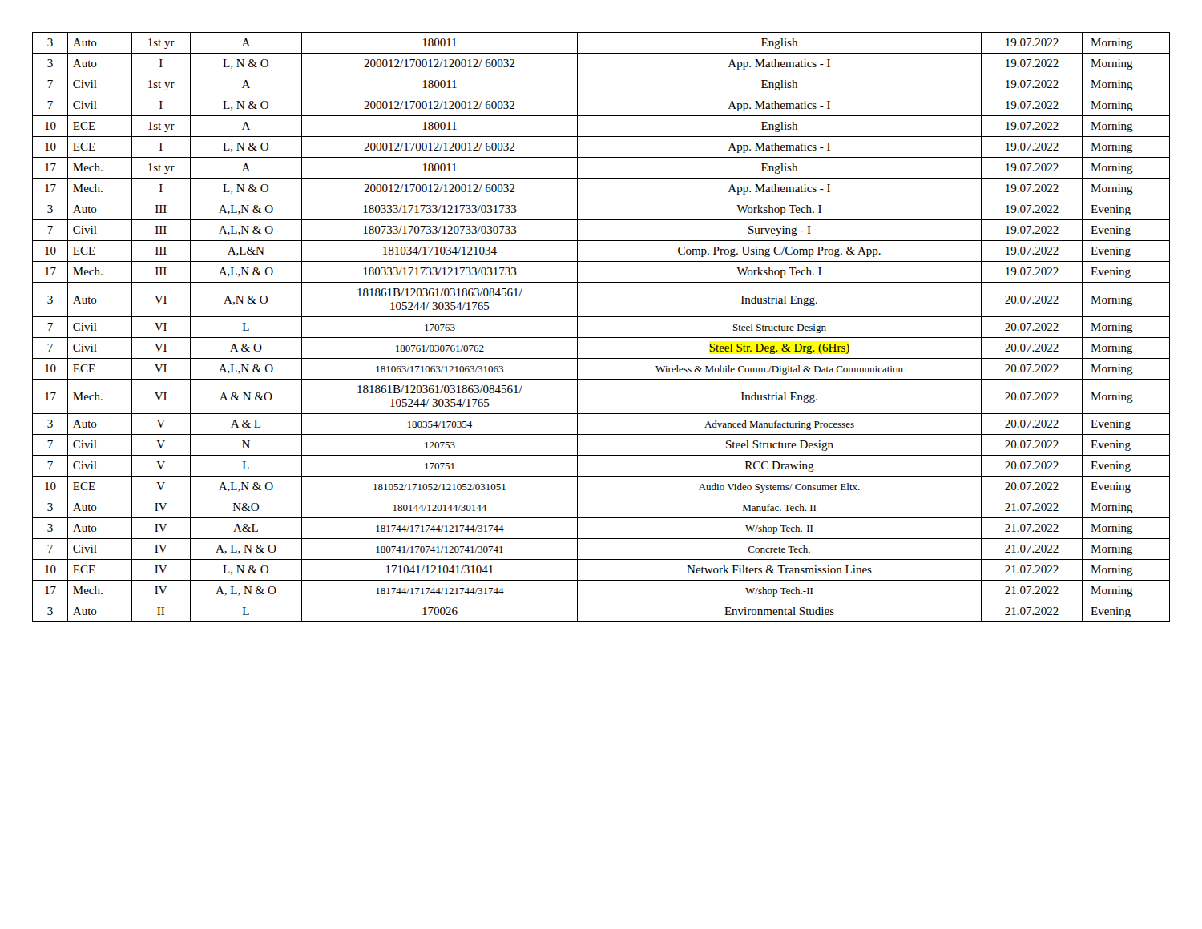| 3 | Auto | 1st yr | A | 180011 | English | 19.07.2022 | Morning |
| 3 | Auto | I | L, N & O | 200012/170012/120012/ 60032 | App. Mathematics - I | 19.07.2022 | Morning |
| 7 | Civil | 1st yr | A | 180011 | English | 19.07.2022 | Morning |
| 7 | Civil | I | L, N & O | 200012/170012/120012/ 60032 | App. Mathematics - I | 19.07.2022 | Morning |
| 10 | ECE | 1st yr | A | 180011 | English | 19.07.2022 | Morning |
| 10 | ECE | I | L, N & O | 200012/170012/120012/ 60032 | App. Mathematics - I | 19.07.2022 | Morning |
| 17 | Mech. | 1st yr | A | 180011 | English | 19.07.2022 | Morning |
| 17 | Mech. | I | L, N & O | 200012/170012/120012/ 60032 | App. Mathematics - I | 19.07.2022 | Morning |
| 3 | Auto | III | A,L,N & O | 180333/171733/121733/031733 | Workshop Tech. I | 19.07.2022 | Evening |
| 7 | Civil | III | A,L,N & O | 180733/170733/120733/030733 | Surveying - I | 19.07.2022 | Evening |
| 10 | ECE | III | A,L&N | 181034/171034/121034 | Comp. Prog. Using C/Comp Prog. & App. | 19.07.2022 | Evening |
| 17 | Mech. | III | A,L,N & O | 180333/171733/121733/031733 | Workshop Tech. I | 19.07.2022 | Evening |
| 3 | Auto | VI | A,N & O | 181861B/120361/031863/084561/ 105244/ 30354/1765 | Industrial Engg. | 20.07.2022 | Morning |
| 7 | Civil | VI | L | 170763 | Steel Structure Design | 20.07.2022 | Morning |
| 7 | Civil | VI | A & O | 180761/030761/0762 | Steel Str. Deg. & Drg. (6Hrs) | 20.07.2022 | Morning |
| 10 | ECE | VI | A,L,N & O | 181063/171063/121063/31063 | Wireless & Mobile Comm./Digital & Data Communication | 20.07.2022 | Morning |
| 17 | Mech. | VI | A & N &O | 181861B/120361/031863/084561/ 105244/ 30354/1765 | Industrial Engg. | 20.07.2022 | Morning |
| 3 | Auto | V | A & L | 180354/170354 | Advanced Manufacturing Processes | 20.07.2022 | Evening |
| 7 | Civil | V | N | 120753 | Steel Structure Design | 20.07.2022 | Evening |
| 7 | Civil | V | L | 170751 | RCC Drawing | 20.07.2022 | Evening |
| 10 | ECE | V | A,L,N & O | 181052/171052/121052/031051 | Audio Video Systems/ Consumer Eltx. | 20.07.2022 | Evening |
| 3 | Auto | IV | N&O | 180144/120144/30144 | Manufac. Tech. II | 21.07.2022 | Morning |
| 3 | Auto | IV | A&L | 181744/171744/121744/31744 | W/shop Tech.-II | 21.07.2022 | Morning |
| 7 | Civil | IV | A, L, N & O | 180741/170741/120741/30741 | Concrete Tech. | 21.07.2022 | Morning |
| 10 | ECE | IV | L, N & O | 171041/121041/31041 | Network Filters & Transmission Lines | 21.07.2022 | Morning |
| 17 | Mech. | IV | A, L, N & O | 181744/171744/121744/31744 | W/shop Tech.-II | 21.07.2022 | Morning |
| 3 | Auto | II | L | 170026 | Environmental Studies | 21.07.2022 | Evening |